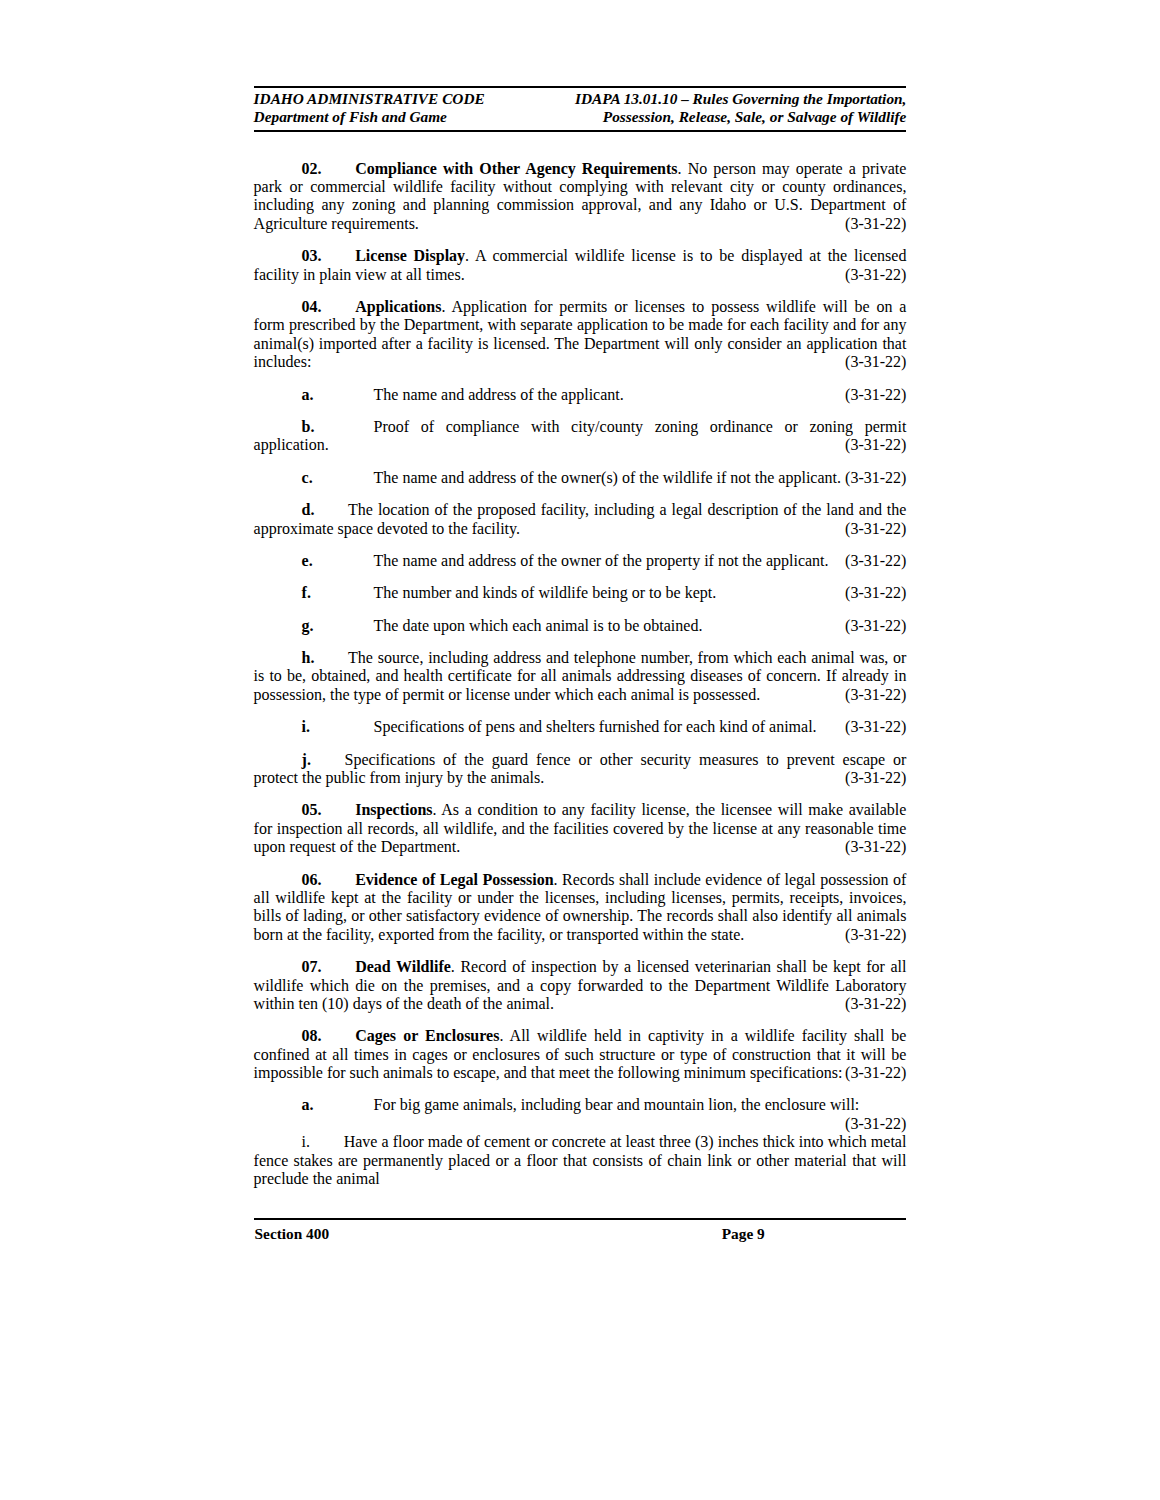| IDAHO ADMINISTRATIVE CODE Department of Fish and Game | IDAPA 13.01.10 – Rules Governing the Importation, Possession, Release, Sale, or Salvage of Wildlife |
02. Compliance with Other Agency Requirements. No person may operate a private park or commercial wildlife facility without complying with relevant city or county ordinances, including any zoning and planning commission approval, and any Idaho or U.S. Department of Agriculture requirements.(3-31-22)
03. License Display. A commercial wildlife license is to be displayed at the licensed facility in plain view at all times.(3-31-22)
04. Applications. Application for permits or licenses to possess wildlife will be on a form prescribed by the Department, with separate application to be made for each facility and for any animal(s) imported after a facility is licensed. The Department will only consider an application that includes:(3-31-22)
a. The name and address of the applicant.(3-31-22)
b. Proof of compliance with city/county zoning ordinance or zoning permit application.(3-31-22)
c. The name and address of the owner(s) of the wildlife if not the applicant.(3-31-22)
d. The location of the proposed facility, including a legal description of the land and the approximate space devoted to the facility.(3-31-22)
e. The name and address of the owner of the property if not the applicant.(3-31-22)
f. The number and kinds of wildlife being or to be kept.(3-31-22)
g. The date upon which each animal is to be obtained.(3-31-22)
h. The source, including address and telephone number, from which each animal was, or is to be, obtained, and health certificate for all animals addressing diseases of concern. If already in possession, the type of permit or license under which each animal is possessed.(3-31-22)
i. Specifications of pens and shelters furnished for each kind of animal.(3-31-22)
j. Specifications of the guard fence or other security measures to prevent escape or protect the public from injury by the animals.(3-31-22)
05. Inspections. As a condition to any facility license, the licensee will make available for inspection all records, all wildlife, and the facilities covered by the license at any reasonable time upon request of the Department.(3-31-22)
06. Evidence of Legal Possession. Records shall include evidence of legal possession of all wildlife kept at the facility or under the licenses, including licenses, permits, receipts, invoices, bills of lading, or other satisfactory evidence of ownership. The records shall also identify all animals born at the facility, exported from the facility, or transported within the state.(3-31-22)
07. Dead Wildlife. Record of inspection by a licensed veterinarian shall be kept for all wildlife which die on the premises, and a copy forwarded to the Department Wildlife Laboratory within ten (10) days of the death of the animal.(3-31-22)
08. Cages or Enclosures. All wildlife held in captivity in a wildlife facility shall be confined at all times in cages or enclosures of such structure or type of construction that it will be impossible for such animals to escape, and that meet the following minimum specifications:(3-31-22)
a. For big game animals, including bear and mountain lion, the enclosure will:(3-31-22)
i. Have a floor made of cement or concrete at least three (3) inches thick into which metal fence stakes are permanently placed or a floor that consists of chain link or other material that will preclude the animal
| Section 400 | Page 9 |